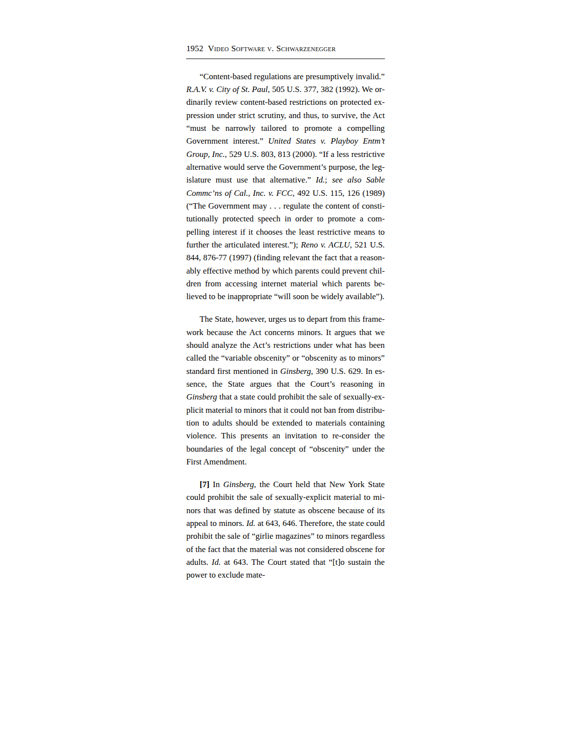1952 Video Software v. Schwarzenegger
“Content-based regulations are presumptively invalid.” R.A.V. v. City of St. Paul, 505 U.S. 377, 382 (1992). We ordinarily review content-based restrictions on protected expression under strict scrutiny, and thus, to survive, the Act “must be narrowly tailored to promote a compelling Government interest.” United States v. Playboy Entm’t Group, Inc., 529 U.S. 803, 813 (2000). “If a less restrictive alternative would serve the Government’s purpose, the legislature must use that alternative.” Id.; see also Sable Commc’ns of Cal., Inc. v. FCC, 492 U.S. 115, 126 (1989) (“The Government may . . . regulate the content of constitutionally protected speech in order to promote a compelling interest if it chooses the least restrictive means to further the articulated interest.”); Reno v. ACLU, 521 U.S. 844, 876-77 (1997) (finding relevant the fact that a reasonably effective method by which parents could prevent children from accessing internet material which parents believed to be inappropriate “will soon be widely available”).
The State, however, urges us to depart from this framework because the Act concerns minors. It argues that we should analyze the Act’s restrictions under what has been called the “variable obscenity” or “obscenity as to minors” standard first mentioned in Ginsberg, 390 U.S. 629. In essence, the State argues that the Court’s reasoning in Ginsberg that a state could prohibit the sale of sexually-explicit material to minors that it could not ban from distribution to adults should be extended to materials containing violence. This presents an invitation to re-consider the boundaries of the legal concept of “obscenity” under the First Amendment.
[7] In Ginsberg, the Court held that New York State could prohibit the sale of sexually-explicit material to minors that was defined by statute as obscene because of its appeal to minors. Id. at 643, 646. Therefore, the state could prohibit the sale of “girlie magazines” to minors regardless of the fact that the material was not considered obscene for adults. Id. at 643. The Court stated that “[t]o sustain the power to exclude mate-